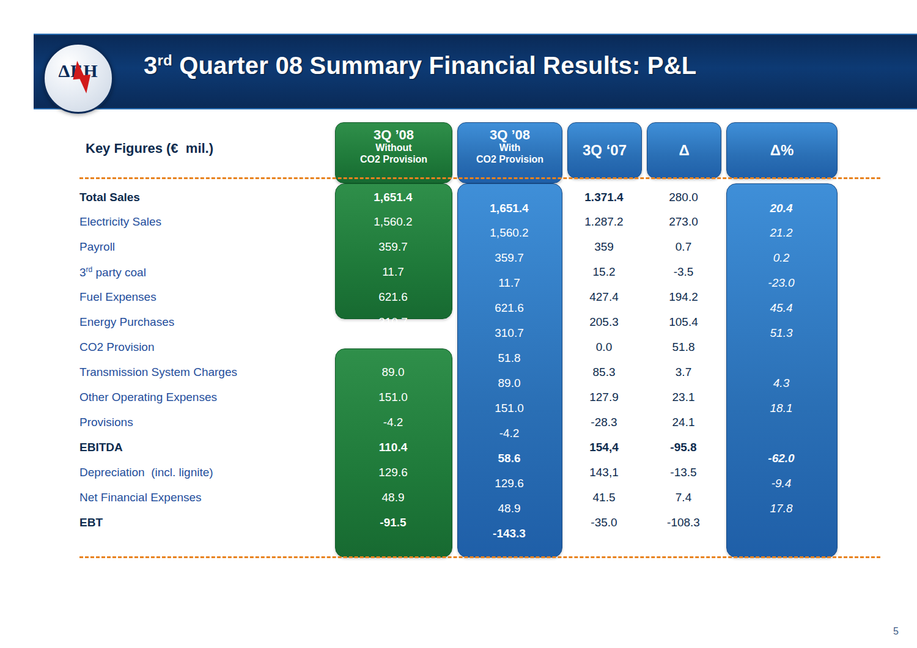3rd Quarter 08 Summary Financial Results: P&L
ΔΕΗ
Key Figures (€ mil.)
3Q ’08
Without
CO2 Provision
3Q ’08
With
CO2 Provision
3Q ‘07
Δ
Δ%
Total Sales
1,651.4
1,651.4
1.371.4
280.0
20.4
Electricity Sales
1,560.2
1,560.2
1.287.2
273.0
21.2
Payroll
359.7
359.7
359
0.7
0.2
3rd party coal
11.7
11.7
15.2
-3.5
-23.0
Fuel Expenses
621.6
621.6
427.4
194.2
45.4
Energy Purchases
310.7
310.7
205.3
105.4
51.3
CO2 Provision
51.8
0.0
51.8
Transmission System Charges
89.0
89.0
85.3
3.7
4.3
Other Operating Expenses
151.0
151.0
127.9
23.1
18.1
Provisions
-4.2
-4.2
-28.3
24.1
EBITDA
110.4
58.6
154,4
-95.8
-62.0
Depreciation (incl. lignite)
129.6
129.6
143,1
-13.5
-9.4
Net Financial Expenses
48.9
48.9
41.5
7.4
17.8
EBT
-91.5
-143.3
-35.0
-108.3
5